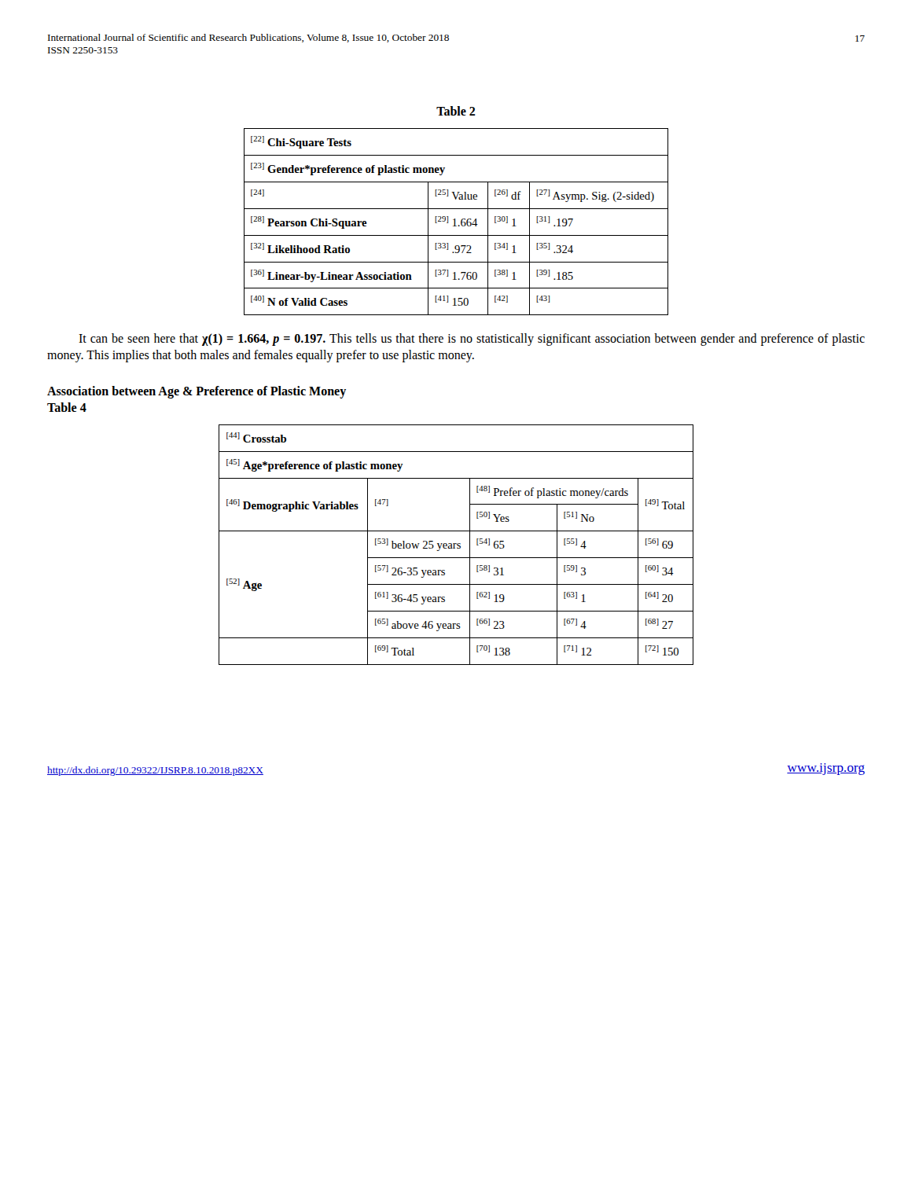International Journal of Scientific and Research Publications, Volume 8, Issue 10, October 2018
ISSN 2250-3153
17
Table 2
| [22] Chi-Square Tests |
| [23] Gender*preference of plastic money |
| [24] | [25] Value | [26] df | [27] Asymp. Sig. (2-sided) |
| [28] Pearson Chi-Square | [29] 1.664 | [30] 1 | [31] .197 |
| [32] Likelihood Ratio | [33] .972 | [34] 1 | [35] .324 |
| [36] Linear-by-Linear Association | [37] 1.760 | [38] 1 | [39] .185 |
| [40] N of Valid Cases | [41] 150 | [42] | [43] |
It can be seen here that χ(1) = 1.664, p = 0.197. This tells us that there is no statistically significant association between gender and preference of plastic money. This implies that both males and females equally prefer to use plastic money.
Association between Age & Preference of Plastic Money
Table 4
| [44] Crosstab |
| [45] Age*preference of plastic money |
| [46] Demographic Variables | [47] | [48] Prefer of plastic money/cards | [49] Total |
| [50] Yes | [51] No |
| [52] Age | [53] below 25 years | [54] 65 | [55] 4 | [56] 69 |
| [57] 26-35 years | [58] 31 | [59] 3 | [60] 34 |
| [61] 36-45 years | [62] 19 | [63] 1 | [64] 20 |
| [65] above 46 years | [66] 23 | [67] 4 | [68] 27 |
| | [69] Total | [70] 138 | [71] 12 | [72] 150 |
http://dx.doi.org/10.29322/IJSRP.8.10.2018.p82XX
www.ijsrp.org